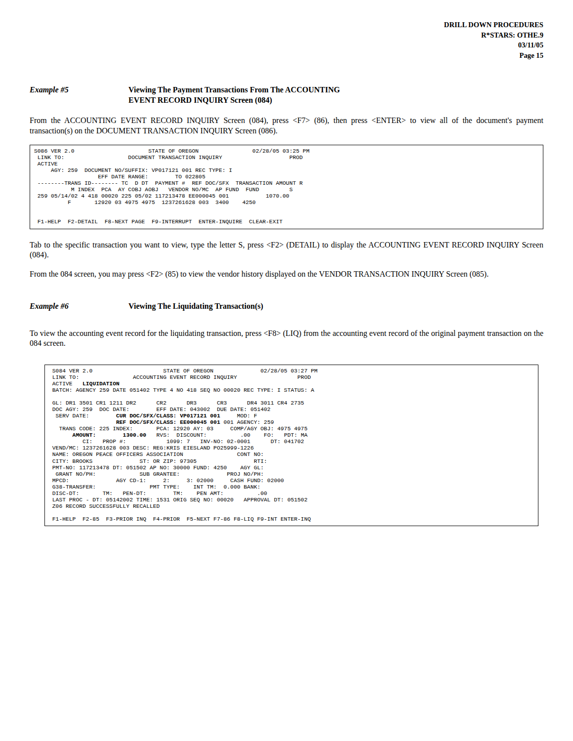DRILL DOWN PROCEDURES
R*STARS: OTHE.9
03/11/05
Page 15
Example #5
Viewing The Payment Transactions From The ACCOUNTING
EVENT RECORD INQUIRY Screen (084)
From the ACCOUNTING EVENT RECORD INQUIRY Screen (084), press <F7> (86), then press <ENTER> to view all of the document's payment transaction(s) on the DOCUMENT TRANSACTION INQUIRY Screen (086).
S086 VER 2.0 STATE OF OREGON 02/28/05 03:25 PM LINK TO: DOCUMENT TRANSACTION INQUIRY PROD ACTIVE AGY: 259 DOCUMENT NO/SUFFIX: VP017121 001 REC TYPE: I EFF DATE RANGE: TO 022805 --------TRANS ID-------- TC D DT PAYMENT # REF DOC/SFX TRANSACTION AMOUNT R M INDEX PCA AY COBJ AOBJ VENDOR NO/MC AP FUND FUND S 259 05/14/02 4 418 00020 225 05/02 117213478 EE000045 001 1070.00 F 12920 03 4975 4975 1237261628 003 3400 4250 F1-HELP F2-DETAIL F8-NEXT PAGE F9-INTERRUPT ENTER-INQUIRE CLEAR-EXIT
Tab to the specific transaction you want to view, type the letter S, press <F2> (DETAIL) to display the ACCOUNTING EVENT RECORD INQUIRY Screen (084).
From the 084 screen, you may press <F2> (85) to view the vendor history displayed on the VENDOR TRANSACTION INQUIRY Screen (085).
Example #6
Viewing The Liquidating Transaction(s)
To view the accounting event record for the liquidating transaction, press <F8> (LIQ) from the accounting event record of the original payment transaction on the 084 screen.
S084 VER 2.0 STATE OF OREGON 02/28/05 03:27 PM LINK TO: ACCOUNTING EVENT RECORD INQUIRY PROD ACTIVE LIQUIDATION BATCH: AGENCY 259 DATE 051402 TYPE 4 NO 418 SEQ NO 00020 REC TYPE: I STATUS: A GL: DR1 3501 CR1 1211 DR2 CR2 DR3 CR3 DR4 3011 CR4 2735 DOC AGY: 259 DOC DATE: EFF DATE: 043002 DUE DATE: 051402 SERV DATE: CUR DOC/SFX/CLASS: VP017121 001 MOD: F REF DOC/SFX/CLASS: EE000045 001 001 AGENCY: 259 TRANS CODE: 225 INDEX: PCA: 12920 AY: 03 COMP/AGY OBJ: 4975 4975 AMOUNT: 1300.00 RVS: DISCOUNT: .00 FO: PDT: MA CI: PROP #: 1099: 7 INV-NO: 02-0001 DT: 041702 VEND/MC: 1237261628 003 DESC: REG:KRIS EIESLAND PO25999-1226 NAME: OREGON PEACE OFFICERS ASSOCIATION CONT NO: CITY: BROOKS ST: OR ZIP: 97305 RTI: PMT-NO: 117213478 DT: 051502 AP NO: 30000 FUND: 4250 AGY GL: GRANT NO/PH: SUB GRANTEE: PROJ NO/PH: MPCD: AGY CD-1: 2: 3: 02000 CASH FUND: 02000 G38-TRANSFER: PMT TYPE: INT TM: 0.000 BANK: DISC-DT: TM: PEN-DT: TM: PEN AMT: .00 LAST PROC - DT: 05142002 TIME: 1531 ORIG SEQ NO: 00020 APPROVAL DT: 051502 Z06 RECORD SUCCESSFULLY RECALLED F1-HELP F2-85 F3-PRIOR INQ F4-PRIOR F5-NEXT F7-86 F8-LIQ F9-INT ENTER-INQ